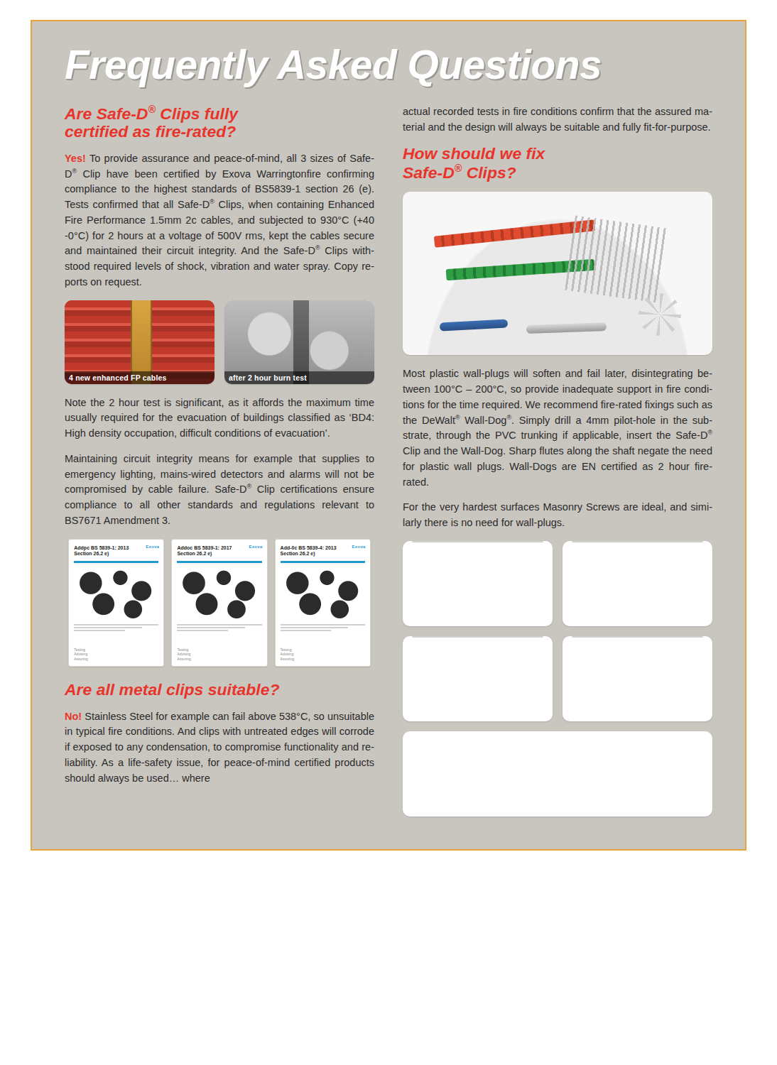Frequently Asked Questions
Are Safe-D® Clips fully
certified as fire-rated?
Yes! To provide assurance and peace-of-mind, all 3 sizes of Safe-D® Clip have been certified by Exova Warringtonfire confirming compliance to the highest standards of BS5839-1 section 26 (e). Tests confirmed that all Safe-D® Clips, when containing Enhanced Fire Performance 1.5mm 2c cables, and subjected to 930°C (+40 -0°C) for 2 hours at a voltage of 500V rms, kept the cables secure and maintained their circuit integrity. And the Safe-D® Clips withstood required levels of shock, vibration and water spray. Copy reports on request.
4 new enhanced FP cables
after 2 hour burn test
Note the 2 hour test is significant, as it affords the maximum time usually required for the evacuation of buildings classified as ‘BD4: High density occupation, difficult conditions of evacuation’.
Maintaining circuit integrity means for example that supplies to emergency lighting, mains-wired detectors and alarms will not be compromised by cable failure. Safe-D® Clip certifications ensure compliance to all other standards and regulations relevant to BS7671 Amendment 3.
Exova
Addpc BS 5839-1: 2013
Section 26.2 e)
Testing
Advising
Assuring
Exova
Addoc BS 5839-1: 2017
Section 26.2 e)
Testing
Advising
Assuring
Exova
Add-0c BS 5839-4: 2013
Section 26.2 e)
Testing
Advising
Assuring
Are all metal clips suitable?
No! Stainless Steel for example can fail above 538°C, so unsuitable in typical fire conditions. And clips with untreated edges will corrode if exposed to any condensation, to compromise functionality and reliability. As a life-safety issue, for peace-of-mind certified products should always be used… where
actual recorded tests in fire conditions confirm that the assured material and the design will always be suitable and fully fit-for-purpose.
How should we fix
Safe-D® Clips?
Most plastic wall-plugs will soften and fail later, disintegrating between 100°C – 200°C, so provide inadequate support in fire conditions for the time required. We recommend fire-rated fixings such as the DeWalt® Wall-Dog®. Simply drill a 4mm pilot-hole in the substrate, through the PVC trunking if applicable, insert the Safe-D® Clip and the Wall-Dog. Sharp flutes along the shaft negate the need for plastic wall plugs. Wall-Dogs are EN certified as 2 hour fire-rated.
For the very hardest surfaces Masonry Screws are ideal, and similarly there is no need for wall-plugs.